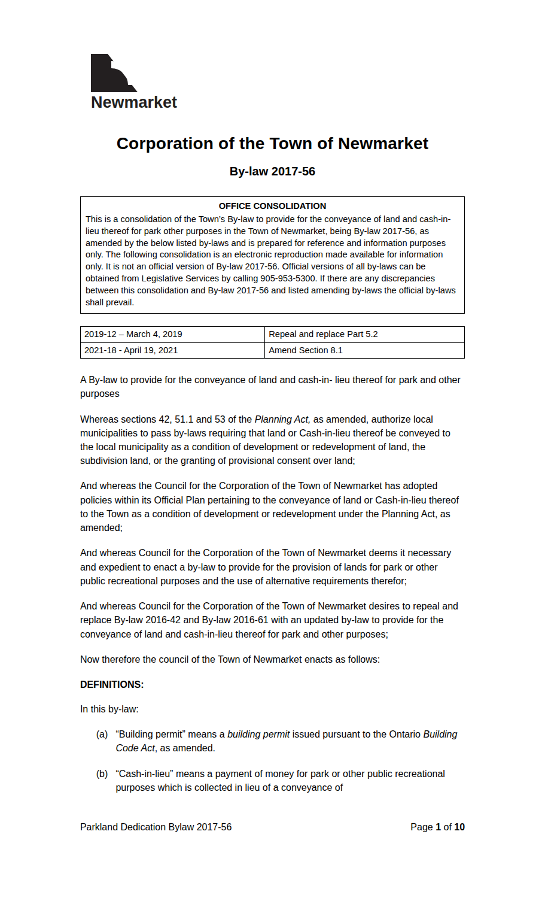Newmarket
Corporation of the Town of Newmarket
By-law 2017-56
OFFICE CONSOLIDATION
This is a consolidation of the Town’s By-law to provide for the conveyance of land and cash-in-lieu thereof for park other purposes in the Town of Newmarket, being By-law 2017-56, as amended by the below listed by-laws and is prepared for reference and information purposes only. The following consolidation is an electronic reproduction made available for information only. It is not an official version of By-law 2017-56. Official versions of all by-laws can be obtained from Legislative Services by calling 905-953-5300. If there are any discrepancies between this consolidation and By-law 2017-56 and listed amending by-laws the official by-laws shall prevail.
| 2019-12 – March 4, 2019 | Repeal and replace Part 5.2 |
| 2021-18 - April 19, 2021 | Amend Section 8.1 |
A By-law to provide for the conveyance of land and cash-in- lieu thereof for park and other purposes
Whereas sections 42, 51.1 and 53 of the Planning Act, as amended, authorize local municipalities to pass by-laws requiring that land or Cash-in-lieu thereof be conveyed to the local municipality as a condition of development or redevelopment of land, the subdivision land, or the granting of provisional consent over land;
And whereas the Council for the Corporation of the Town of Newmarket has adopted policies within its Official Plan pertaining to the conveyance of land or Cash-in-lieu thereof to the Town as a condition of development or redevelopment under the Planning Act, as amended;
And whereas Council for the Corporation of the Town of Newmarket deems it necessary and expedient to enact a by-law to provide for the provision of lands for park or other public recreational purposes and the use of alternative requirements therefor;
And whereas Council for the Corporation of the Town of Newmarket desires to repeal and replace By-law 2016-42 and By-law 2016-61 with an updated by-law to provide for the conveyance of land and cash-in-lieu thereof for park and other purposes;
Now therefore the council of the Town of Newmarket enacts as follows:
DEFINITIONS:
In this by-law:
(a)
“Building permit” means a building permit issued pursuant to the Ontario Building Code Act, as amended.
(b)
“Cash-in-lieu” means a payment of money for park or other public recreational purposes which is collected in lieu of a conveyance of
Parkland Dedication Bylaw 2017-56
Page 1 of 10